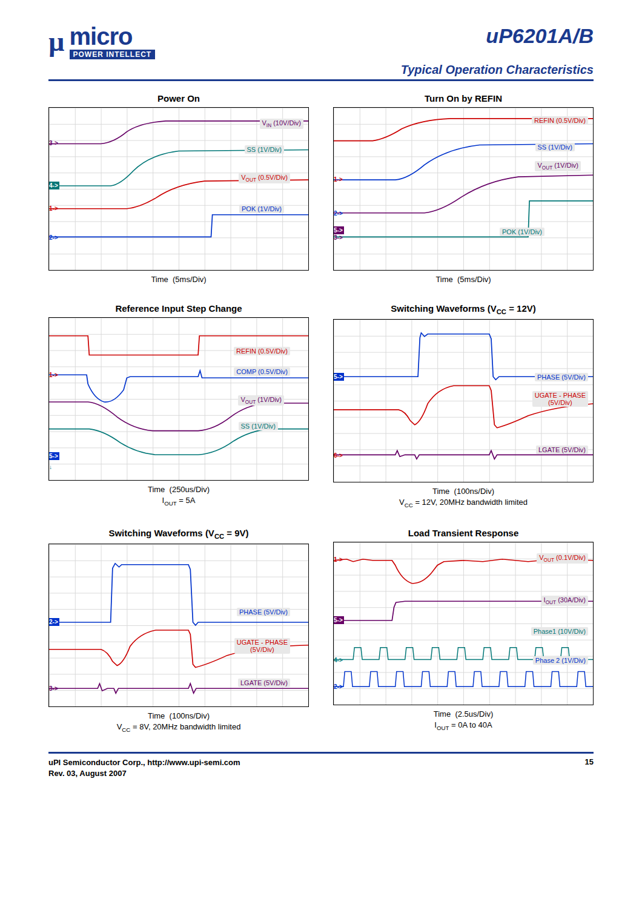µ micro POWER INTELLECT
uP6201A/B
Typical Operation Characteristics
Power On
VIN (10V/Div) SS (1V/Div) VOUT (0.5V/Div) POK (1V/Div) 3-> 4-> 1-> 2->
Time (5ms/Div)
Turn On by REFIN
REFIN (0.5V/Div) SS (1V/Div) VOUT (1V/Div) POK (1V/Div) 1-> 2-> 5-> 3->
Time (5ms/Div)
Reference Input Step Change
REFIN (0.5V/Div) COMP (0.5V/Div) VOUT (1V/Div) SS (1V/Div) 1-> 5-> ↓
Time (250us/Div)
IOUT = 5A
Switching Waveforms (VCC = 12V)
PHASE (5V/Div) UGATE - PHASE
(5V/Div) LGATE (5V/Div) 5-> 6->
Time (100ns/Div)
VCC = 12V, 20MHz bandwidth limited
Switching Waveforms (VCC = 9V)
PHASE (5V/Div) UGATE - PHASE
(5V/Div) LGATE (5V/Div) 2-> 3->
Time (100ns/Div)
VCC = 8V, 20MHz bandwidth limited
Load Transient Response
VOUT (0.1V/Div) IOUT (30A/Div) Phase1 (10V/Div) Phase 2 (1V/Div) 1-> 5-> 4-> 2->
Time (2.5us/Div)
IOUT = 0A to 40A
uPI Semiconductor Corp., http://www.upi-semi.com
Rev. 03, August 2007
15